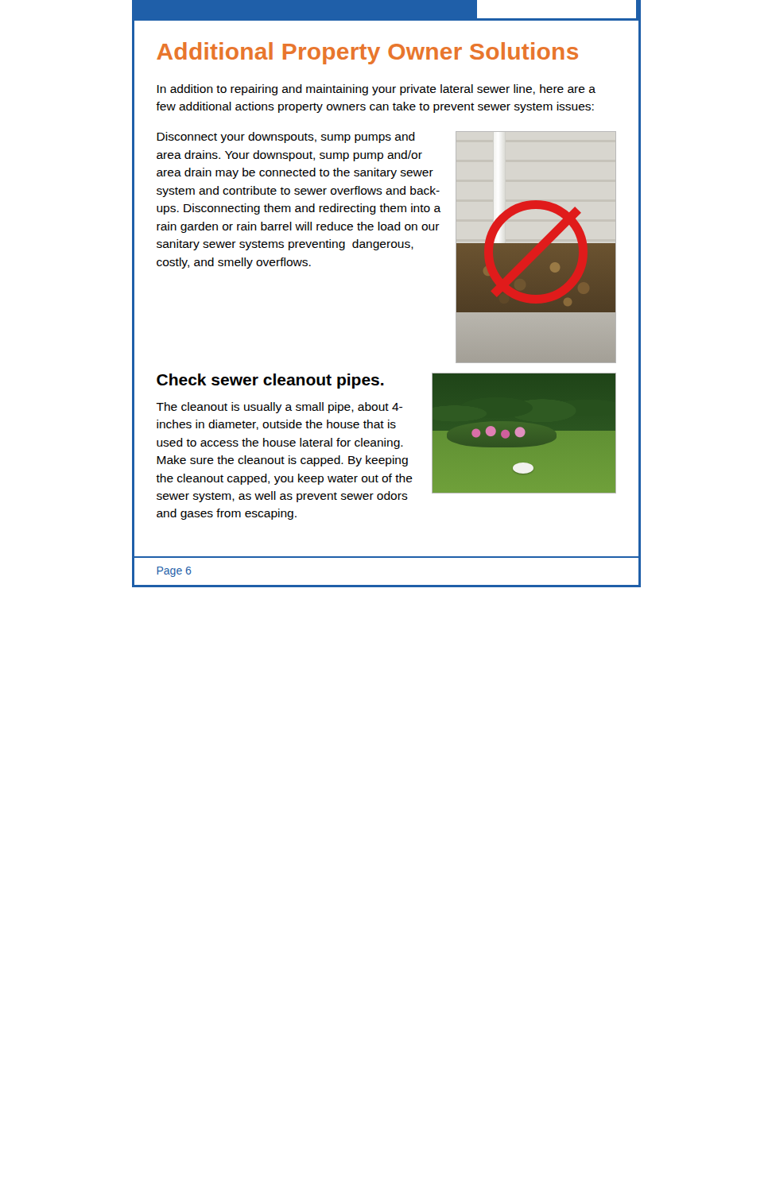Additional Property Owner Solutions
In addition to repairing and maintaining your private lateral sewer line, here are a few additional actions property owners can take to prevent sewer system issues:
Disconnect your downspouts, sump pumps and area drains. Your downspout, sump pump and/or area drain may be connected to the sanitary sewer system and contribute to sewer overflows and back-ups. Disconnecting them and redirecting them into a rain garden or rain barrel will reduce the load on our sanitary sewer systems preventing dangerous, costly, and smelly overflows.
Check sewer cleanout pipes.
The cleanout is usually a small pipe, about 4-inches in diameter, outside the house that is used to access the house lateral for cleaning. Make sure the cleanout is capped. By keeping the cleanout capped, you keep water out of the sewer system, as well as prevent sewer odors and gases from escaping.
Page 6